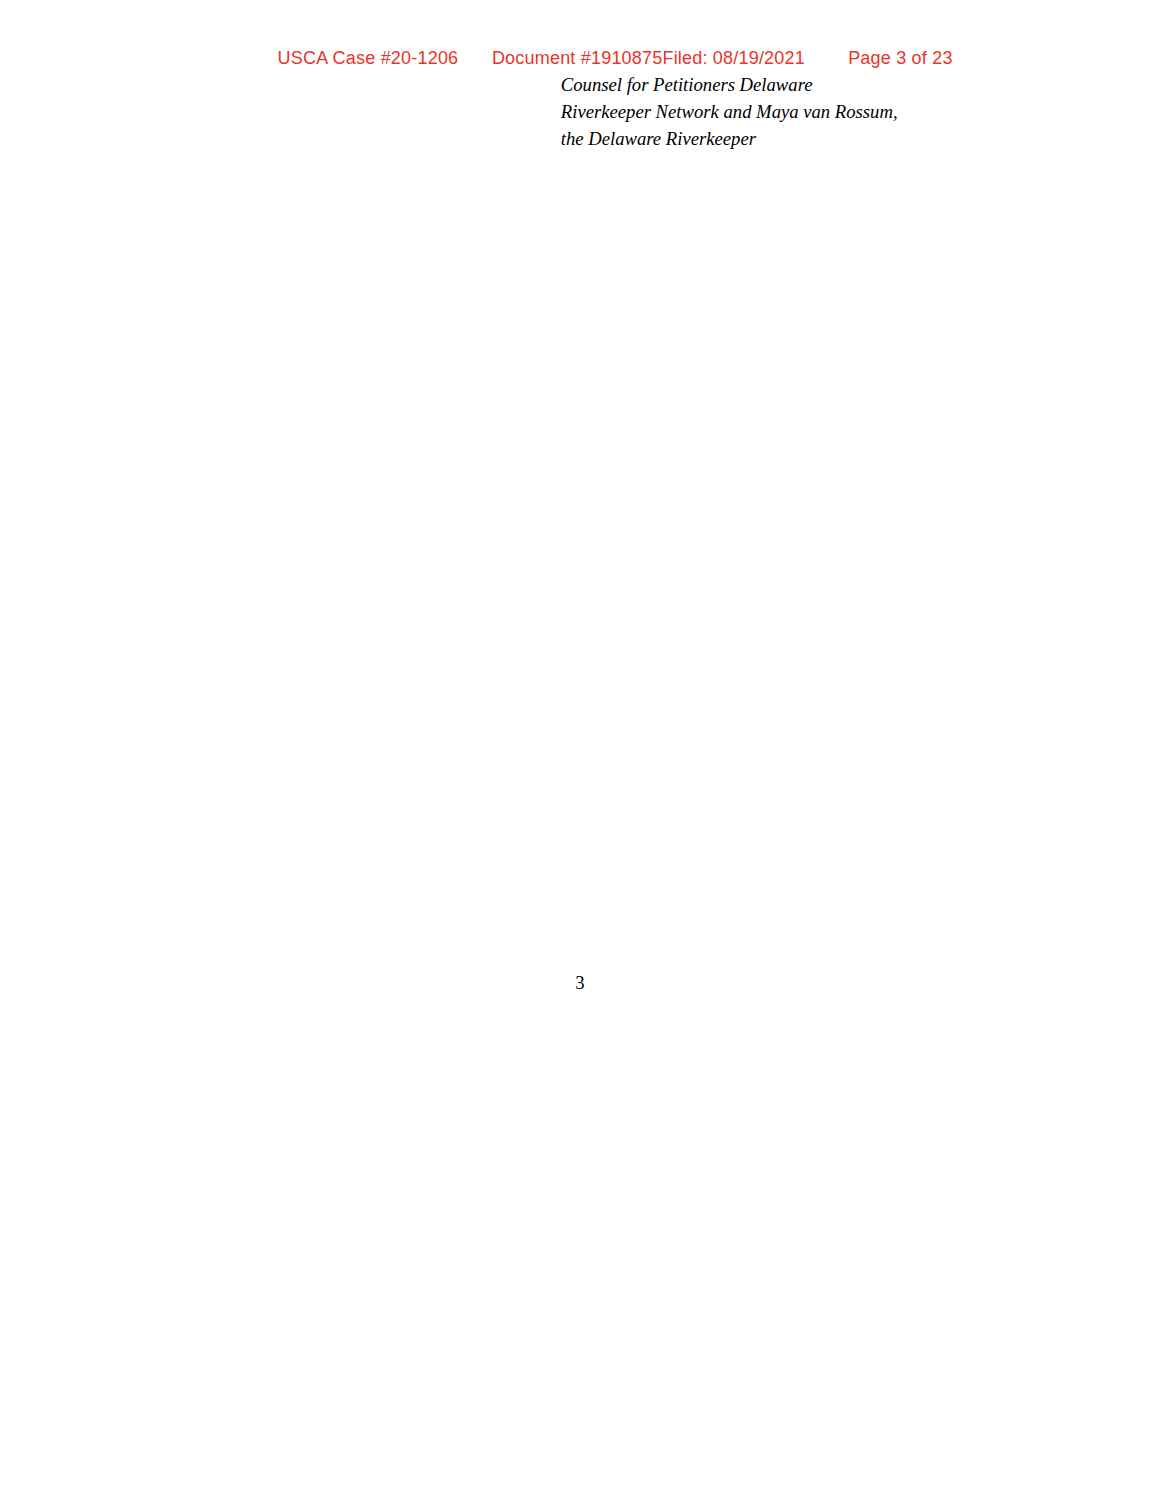USCA Case #20-1206 Document #1910875 Filed: 08/19/2021 Page 3 of 23
Counsel for Petitioners Delaware Riverkeeper Network and Maya van Rossum, the Delaware Riverkeeper
3